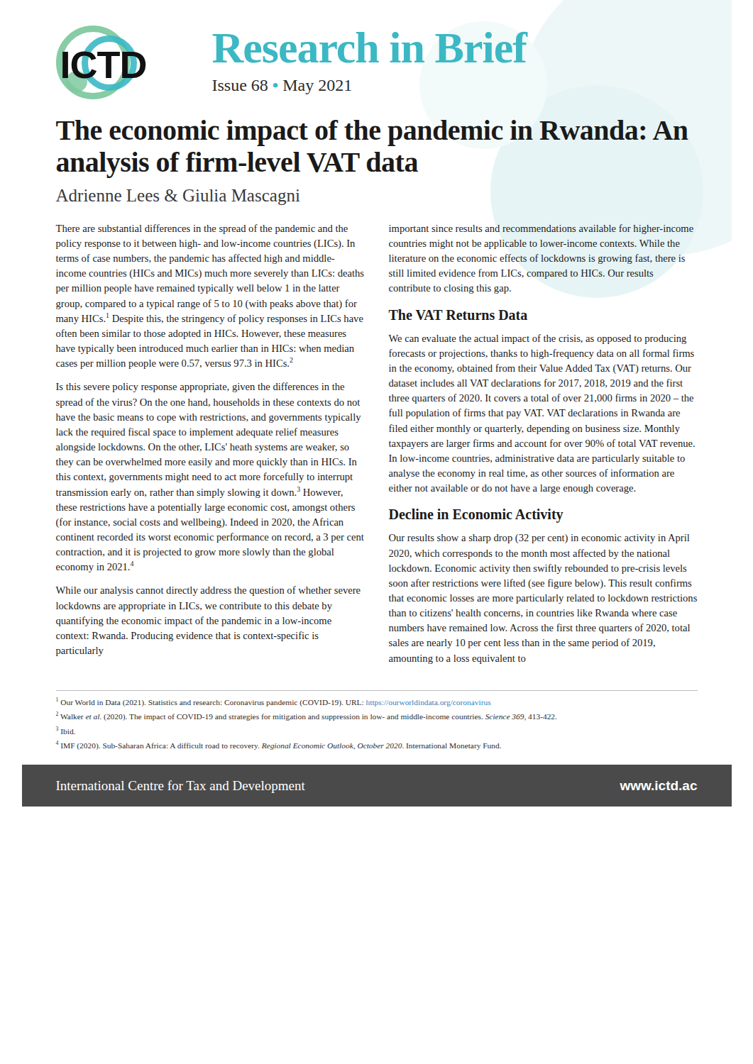ICTD
Research in Brief
Issue 68 • May 2021
The economic impact of the pandemic in Rwanda: An analysis of firm-level VAT data
Adrienne Lees & Giulia Mascagni
There are substantial differences in the spread of the pandemic and the policy response to it between high- and low-income countries (LICs). In terms of case numbers, the pandemic has affected high and middle-income countries (HICs and MICs) much more severely than LICs: deaths per million people have remained typically well below 1 in the latter group, compared to a typical range of 5 to 10 (with peaks above that) for many HICs.1 Despite this, the stringency of policy responses in LICs have often been similar to those adopted in HICs. However, these measures have typically been introduced much earlier than in HICs: when median cases per million people were 0.57, versus 97.3 in HICs.2
Is this severe policy response appropriate, given the differences in the spread of the virus? On the one hand, households in these contexts do not have the basic means to cope with restrictions, and governments typically lack the required fiscal space to implement adequate relief measures alongside lockdowns. On the other, LICs' heath systems are weaker, so they can be overwhelmed more easily and more quickly than in HICs. In this context, governments might need to act more forcefully to interrupt transmission early on, rather than simply slowing it down.3 However, these restrictions have a potentially large economic cost, amongst others (for instance, social costs and wellbeing). Indeed in 2020, the African continent recorded its worst economic performance on record, a 3 per cent contraction, and it is projected to grow more slowly than the global economy in 2021.4
While our analysis cannot directly address the question of whether severe lockdowns are appropriate in LICs, we contribute to this debate by quantifying the economic impact of the pandemic in a low-income context: Rwanda. Producing evidence that is context-specific is particularly
important since results and recommendations available for higher-income countries might not be applicable to lower-income contexts. While the literature on the economic effects of lockdowns is growing fast, there is still limited evidence from LICs, compared to HICs. Our results contribute to closing this gap.
The VAT Returns Data
We can evaluate the actual impact of the crisis, as opposed to producing forecasts or projections, thanks to high-frequency data on all formal firms in the economy, obtained from their Value Added Tax (VAT) returns. Our dataset includes all VAT declarations for 2017, 2018, 2019 and the first three quarters of 2020. It covers a total of over 21,000 firms in 2020 – the full population of firms that pay VAT. VAT declarations in Rwanda are filed either monthly or quarterly, depending on business size. Monthly taxpayers are larger firms and account for over 90% of total VAT revenue. In low-income countries, administrative data are particularly suitable to analyse the economy in real time, as other sources of information are either not available or do not have a large enough coverage.
Decline in Economic Activity
Our results show a sharp drop (32 per cent) in economic activity in April 2020, which corresponds to the month most affected by the national lockdown. Economic activity then swiftly rebounded to pre-crisis levels soon after restrictions were lifted (see figure below). This result confirms that economic losses are more particularly related to lockdown restrictions than to citizens' health concerns, in countries like Rwanda where case numbers have remained low. Across the first three quarters of 2020, total sales are nearly 10 per cent less than in the same period of 2019, amounting to a loss equivalent to
1 Our World in Data (2021). Statistics and research: Coronavirus pandemic (COVID-19). URL: https://ourworldindata.org/coronavirus
2 Walker et al. (2020). The impact of COVID-19 and strategies for mitigation and suppression in low- and middle-income countries. Science 369, 413-422.
3 Ibid.
4 IMF (2020). Sub-Saharan Africa: A difficult road to recovery. Regional Economic Outlook, October 2020. International Monetary Fund.
International Centre for Tax and Development
www.ictd.ac